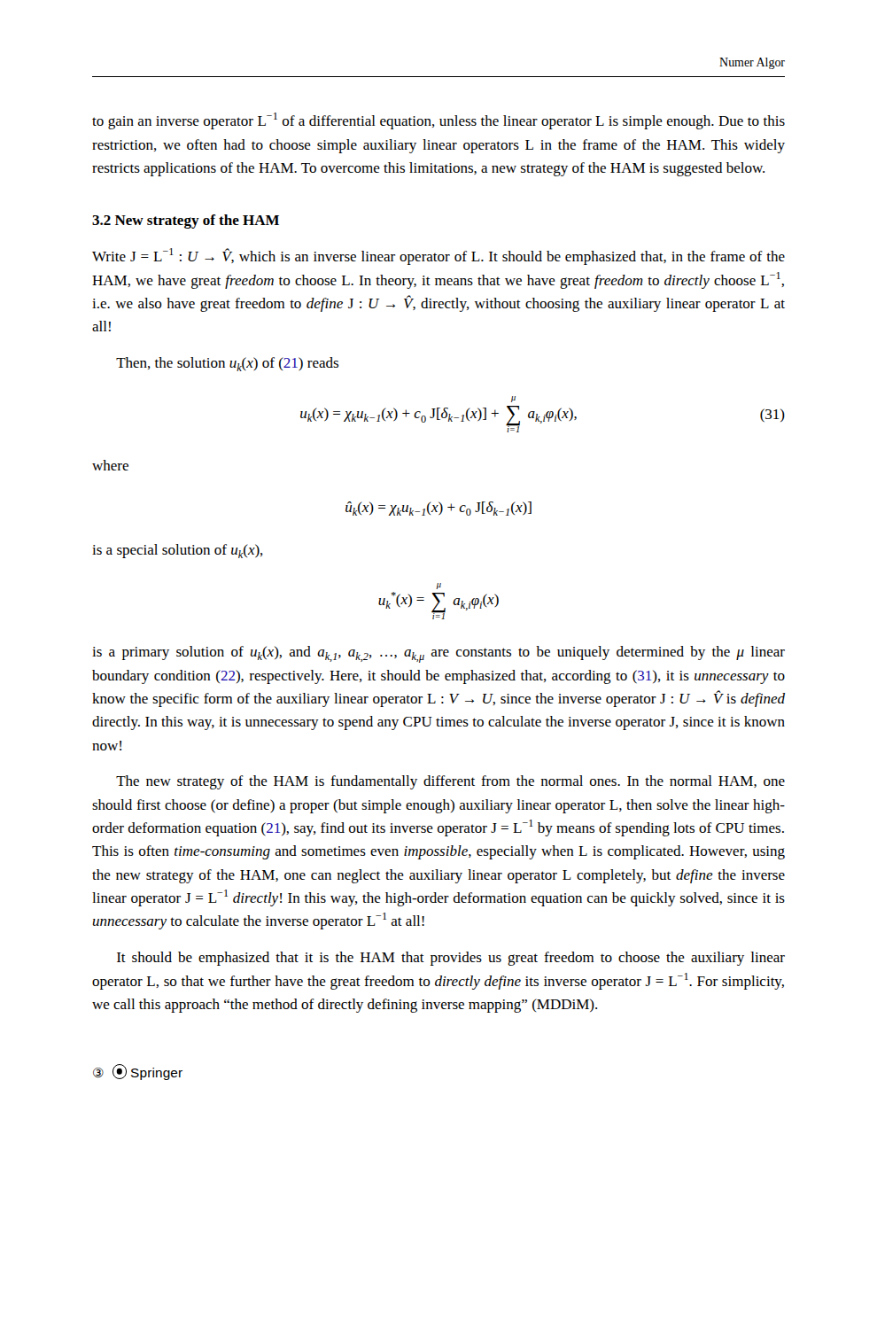Numer Algor
to gain an inverse operator L−1 of a differential equation, unless the linear operator L is simple enough. Due to this restriction, we often had to choose simple auxiliary linear operators L in the frame of the HAM. This widely restricts applications of the HAM. To overcome this limitations, a new strategy of the HAM is suggested below.
3.2 New strategy of the HAM
Write J = L−1 : U → V̂, which is an inverse linear operator of L. It should be emphasized that, in the frame of the HAM, we have great freedom to choose L. In theory, it means that we have great freedom to directly choose L−1, i.e. we also have great freedom to define J : U → V̂, directly, without choosing the auxiliary linear operator L at all!
Then, the solution uk(x) of (21) reads
uk(x) = χkuk−1(x) + c0 J[δk−1(x)] + μ∑i=1 ak,iφi(x), (31)
where
ûk(x) = χkuk−1(x) + c0 J[δk−1(x)]
is a special solution of uk(x),
uk*(x) = μ∑i=1 ak,iφi(x)
is a primary solution of uk(x), and ak,1, ak,2, …, ak,μ are constants to be uniquely determined by the μ linear boundary condition (22), respectively. Here, it should be emphasized that, according to (31), it is unnecessary to know the specific form of the auxiliary linear operator L : V → U, since the inverse operator J : U → V̂ is defined directly. In this way, it is unnecessary to spend any CPU times to calculate the inverse operator J, since it is known now!
The new strategy of the HAM is fundamentally different from the normal ones. In the normal HAM, one should first choose (or define) a proper (but simple enough) auxiliary linear operator L, then solve the linear high-order deformation equation (21), say, find out its inverse operator J = L−1 by means of spending lots of CPU times. This is often time-consuming and sometimes even impossible, especially when L is complicated. However, using the new strategy of the HAM, one can neglect the auxiliary linear operator L completely, but define the inverse linear operator J = L−1 directly! In this way, the high-order deformation equation can be quickly solved, since it is unnecessary to calculate the inverse operator L−1 at all!
It should be emphasized that it is the HAM that provides us great freedom to choose the auxiliary linear operator L, so that we further have the great freedom to directly define its inverse operator J = L−1. For simplicity, we call this approach “the method of directly defining inverse mapping” (MDDiM).
③ Springer